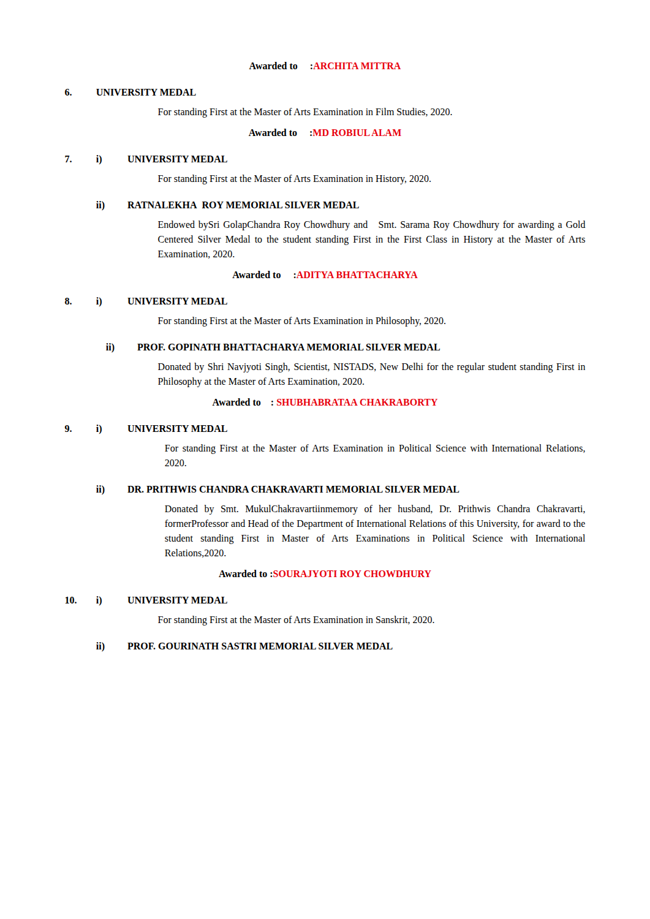Awarded to :ARCHITA MITTRA
6.
UNIVERSITY MEDAL
For standing First at the Master of Arts Examination in Film Studies, 2020.
Awarded to :MD ROBIUL ALAM
7.
i)
UNIVERSITY MEDAL
For standing First at the Master of Arts Examination in History, 2020.
ii)
RATNALEKHA ROY MEMORIAL SILVER MEDAL
Endowed bySri GolapChandra Roy Chowdhury and Smt. Sarama Roy Chowdhury for awarding a Gold Centered Silver Medal to the student standing First in the First Class in History at the Master of Arts Examination, 2020.
Awarded to :ADITYA BHATTACHARYA
8.
i)
UNIVERSITY MEDAL
For standing First at the Master of Arts Examination in Philosophy, 2020.
ii)
PROF. GOPINATH BHATTACHARYA MEMORIAL SILVER MEDAL
Donated by Shri Navjyoti Singh, Scientist, NISTADS, New Delhi for the regular student standing First in Philosophy at the Master of Arts Examination, 2020.
Awarded to : SHUBHABRATAA CHAKRABORTY
9.
i)
UNIVERSITY MEDAL
For standing First at the Master of Arts Examination in Political Science with International Relations, 2020.
ii)
DR. PRITHWIS CHANDRA CHAKRAVARTI MEMORIAL SILVER MEDAL
Donated by Smt. MukulChakravartiinmemory of her husband, Dr. Prithwis Chandra Chakravarti, formerProfessor and Head of the Department of International Relations of this University, for award to the student standing First in Master of Arts Examinations in Political Science with International Relations,2020.
Awarded to :SOURAJYOTI ROY CHOWDHURY
10.
i)
UNIVERSITY MEDAL
For standing First at the Master of Arts Examination in Sanskrit, 2020.
ii)
PROF. GOURINATH SASTRI MEMORIAL SILVER MEDAL